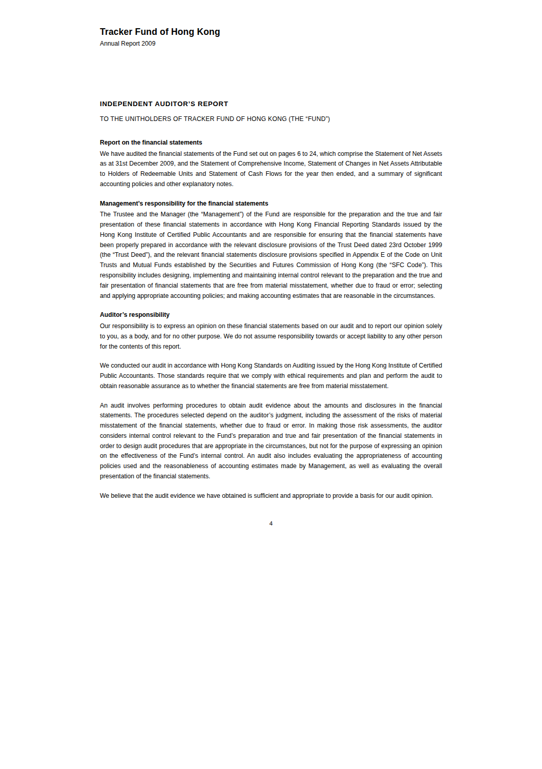Tracker Fund of Hong Kong
Annual Report 2009
Independent Auditor’s Report
To the unitholders of Tracker Fund of Hong Kong (the “Fund”)
Report on the financial statements
We have audited the financial statements of the Fund set out on pages 6 to 24, which comprise the Statement of Net Assets as at 31st December 2009, and the Statement of Comprehensive Income, Statement of Changes in Net Assets Attributable to Holders of Redeemable Units and Statement of Cash Flows for the year then ended, and a summary of significant accounting policies and other explanatory notes.
Management’s responsibility for the financial statements
The Trustee and the Manager (the “Management”) of the Fund are responsible for the preparation and the true and fair presentation of these financial statements in accordance with Hong Kong Financial Reporting Standards issued by the Hong Kong Institute of Certified Public Accountants and are responsible for ensuring that the financial statements have been properly prepared in accordance with the relevant disclosure provisions of the Trust Deed dated 23rd October 1999 (the “Trust Deed”), and the relevant financial statements disclosure provisions specified in Appendix E of the Code on Unit Trusts and Mutual Funds established by the Securities and Futures Commission of Hong Kong (the “SFC Code”). This responsibility includes designing, implementing and maintaining internal control relevant to the preparation and the true and fair presentation of financial statements that are free from material misstatement, whether due to fraud or error; selecting and applying appropriate accounting policies; and making accounting estimates that are reasonable in the circumstances.
Auditor’s responsibility
Our responsibility is to express an opinion on these financial statements based on our audit and to report our opinion solely to you, as a body, and for no other purpose. We do not assume responsibility towards or accept liability to any other person for the contents of this report.
We conducted our audit in accordance with Hong Kong Standards on Auditing issued by the Hong Kong Institute of Certified Public Accountants. Those standards require that we comply with ethical requirements and plan and perform the audit to obtain reasonable assurance as to whether the financial statements are free from material misstatement.
An audit involves performing procedures to obtain audit evidence about the amounts and disclosures in the financial statements. The procedures selected depend on the auditor’s judgment, including the assessment of the risks of material misstatement of the financial statements, whether due to fraud or error. In making those risk assessments, the auditor considers internal control relevant to the Fund’s preparation and true and fair presentation of the financial statements in order to design audit procedures that are appropriate in the circumstances, but not for the purpose of expressing an opinion on the effectiveness of the Fund’s internal control. An audit also includes evaluating the appropriateness of accounting policies used and the reasonableness of accounting estimates made by Management, as well as evaluating the overall presentation of the financial statements.
We believe that the audit evidence we have obtained is sufficient and appropriate to provide a basis for our audit opinion.
4